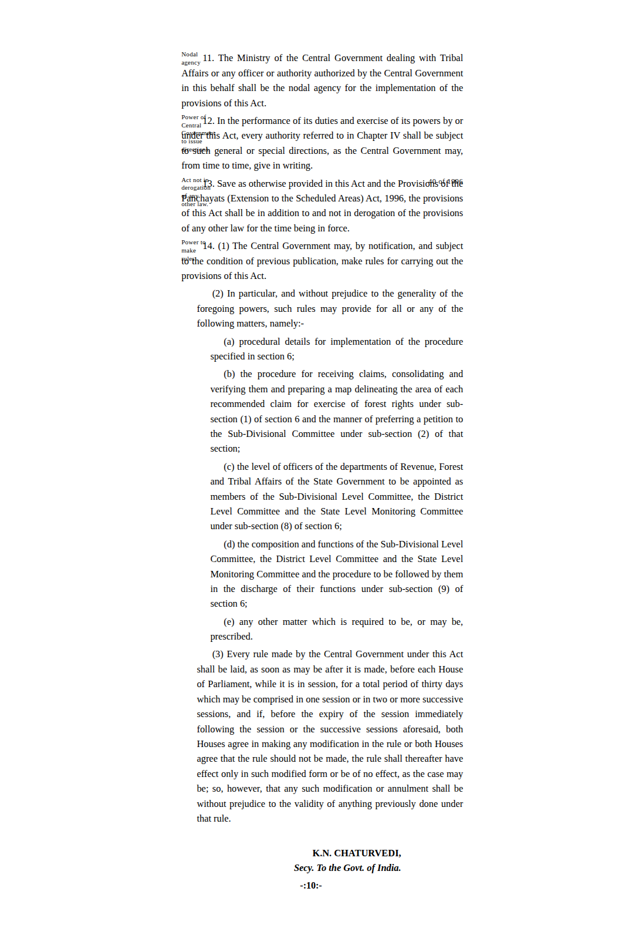Nodal
agency
11. The Ministry of the Central Government dealing with Tribal Affairs or any officer or authority authorized by the Central Government in this behalf shall be the nodal agency for the implementation of the provisions of this Act.
Power of
Central
Government
to issue
directions.
12. In the performance of its duties and exercise of its powers by or under this Act, every authority referred to in Chapter IV shall be subject to such general or special directions, as the Central Government may, from time to time, give in writing.
Act not in
derogation
of any
other law.
40 of 1996
13. Save as otherwise provided in this Act and the Provisions of the Panchayats (Extension to the Scheduled Areas) Act, 1996, the provisions of this Act shall be in addition to and not in derogation of the provisions of any other law for the time being in force.
Power to
make
rules.
14. (1) The Central Government may, by notification, and subject to the condition of previous publication, make rules for carrying out the provisions of this Act.
(2) In particular, and without prejudice to the generality of the foregoing powers, such rules may provide for all or any of the following matters, namely:-
(a) procedural details for implementation of the procedure specified in section 6;
(b) the procedure for receiving claims, consolidating and verifying them and preparing a map delineating the area of each recommended claim for exercise of forest rights under sub-section (1) of section 6 and the manner of preferring a petition to the Sub-Divisional Committee under sub-section (2) of that section;
(c) the level of officers of the departments of Revenue, Forest and Tribal Affairs of the State Government to be appointed as members of the Sub-Divisional Level Committee, the District Level Committee and the State Level Monitoring Committee under sub-section (8) of section 6;
(d) the composition and functions of the Sub-Divisional Level Committee, the District Level Committee and the State Level Monitoring Committee and the procedure to be followed by them in the discharge of their functions under sub-section (9) of section 6;
(e) any other matter which is required to be, or may be, prescribed.
(3) Every rule made by the Central Government under this Act shall be laid, as soon as may be after it is made, before each House of Parliament, while it is in session, for a total period of thirty days which may be comprised in one session or in two or more successive sessions, and if, before the expiry of the session immediately following the session or the successive sessions aforesaid, both Houses agree in making any modification in the rule or both Houses agree that the rule should not be made, the rule shall thereafter have effect only in such modified form or be of no effect, as the case may be; so, however, that any such modification or annulment shall be without prejudice to the validity of anything previously done under that rule.
K.N. CHATURVEDI,
Secy. To the Govt. of India.
-:10:-